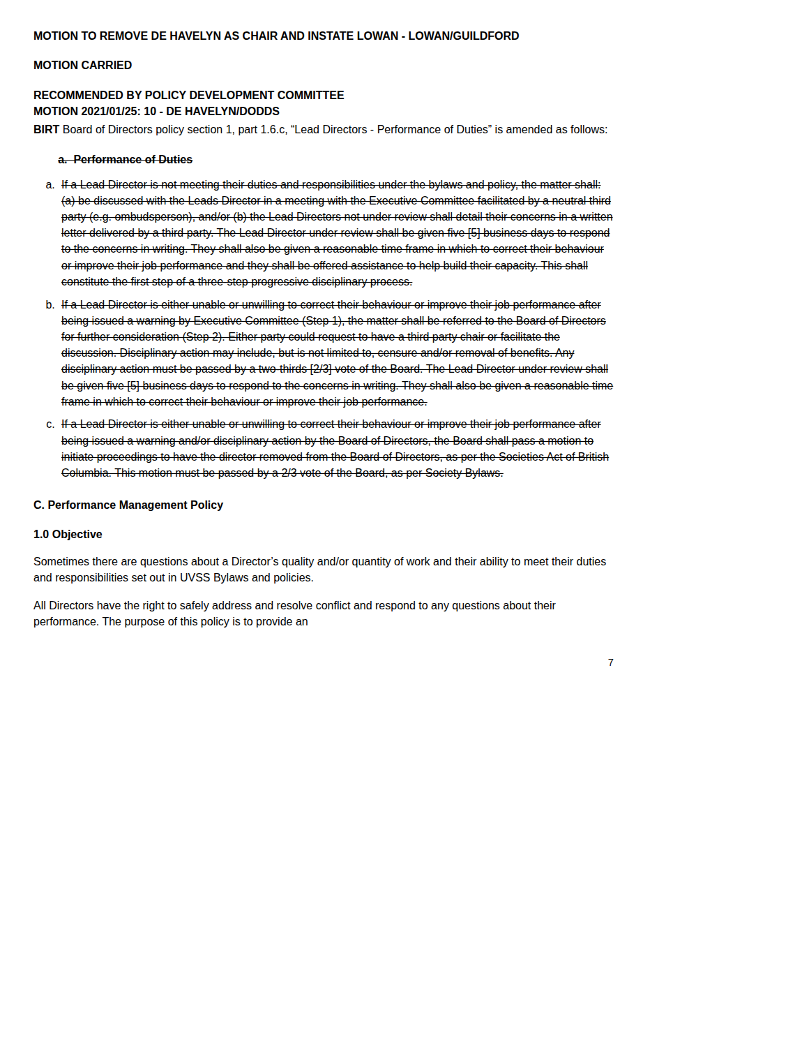MOTION TO REMOVE DE HAVELYN AS CHAIR AND INSTATE LOWAN - LOWAN/GUILDFORD
MOTION CARRIED
RECOMMENDED BY POLICY DEVELOPMENT COMMITTEE
MOTION 2021/01/25: 10 - DE HAVELYN/DODDS
BIRT Board of Directors policy section 1, part 1.6.c, “Lead Directors - Performance of Duties” is amended as follows:
a. Performance of Duties
If a Lead Director is not meeting their duties and responsibilities under the bylaws and policy, the matter shall: (a) be discussed with the Leads Director in a meeting with the Executive Committee facilitated by a neutral third party (e.g. ombudsperson), and/or (b) the Lead Directors not under review shall detail their concerns in a written letter delivered by a third party. The Lead Director under review shall be given five [5] business days to respond to the concerns in writing. They shall also be given a reasonable time frame in which to correct their behaviour or improve their job performance and they shall be offered assistance to help build their capacity. This shall constitute the first step of a three-step progressive disciplinary process.
If a Lead Director is either unable or unwilling to correct their behaviour or improve their job performance after being issued a warning by Executive Committee (Step 1), the matter shall be referred to the Board of Directors for further consideration (Step 2). Either party could request to have a third party chair or facilitate the discussion. Disciplinary action may include, but is not limited to, censure and/or removal of benefits. Any disciplinary action must be passed by a two-thirds [2/3] vote of the Board. The Lead Director under review shall be given five [5] business days to respond to the concerns in writing. They shall also be given a reasonable time frame in which to correct their behaviour or improve their job performance.
If a Lead Director is either unable or unwilling to correct their behaviour or improve their job performance after being issued a warning and/or disciplinary action by the Board of Directors, the Board shall pass a motion to initiate proceedings to have the director removed from the Board of Directors, as per the Societies Act of British Columbia. This motion must be passed by a 2/3 vote of the Board, as per Society Bylaws.
C. Performance Management Policy
1.0 Objective
Sometimes there are questions about a Director’s quality and/or quantity of work and their ability to meet their duties and responsibilities set out in UVSS Bylaws and policies.
All Directors have the right to safely address and resolve conflict and respond to any questions about their performance. The purpose of this policy is to provide an
7